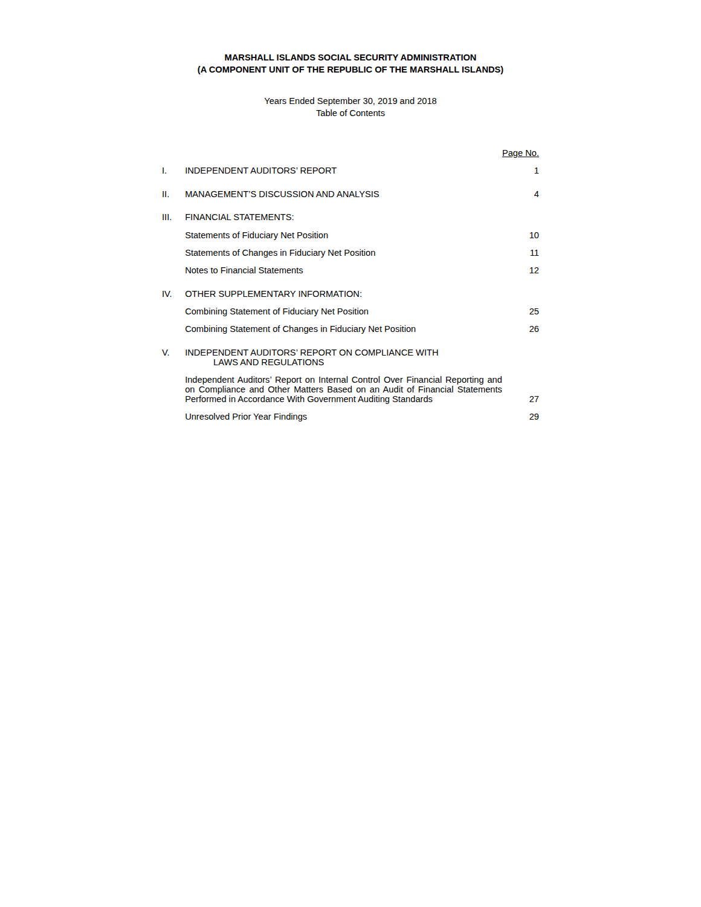MARSHALL ISLANDS SOCIAL SECURITY ADMINISTRATION
(A COMPONENT UNIT OF THE REPUBLIC OF THE MARSHALL ISLANDS)
Years Ended September 30, 2019 and 2018
Table of Contents
| | | Page No. |
| I. | INDEPENDENT AUDITORS’ REPORT | 1 |
| II. | MANAGEMENT’S DISCUSSION AND ANALYSIS | 4 |
| III. | FINANCIAL STATEMENTS: | |
| | Statements of Fiduciary Net Position | 10 |
| | Statements of Changes in Fiduciary Net Position | 11 |
| | Notes to Financial Statements | 12 |
| IV. | OTHER SUPPLEMENTARY INFORMATION: | |
| | Combining Statement of Fiduciary Net Position | 25 |
| | Combining Statement of Changes in Fiduciary Net Position | 26 |
| V. | INDEPENDENT AUDITORS’ REPORT ON COMPLIANCE WITH LAWS AND REGULATIONS | |
| | Independent Auditors’ Report on Internal Control Over Financial Reporting and on Compliance and Other Matters Based on an Audit of Financial Statements Performed in Accordance With Government Auditing Standards | 27 |
| | Unresolved Prior Year Findings | 29 |